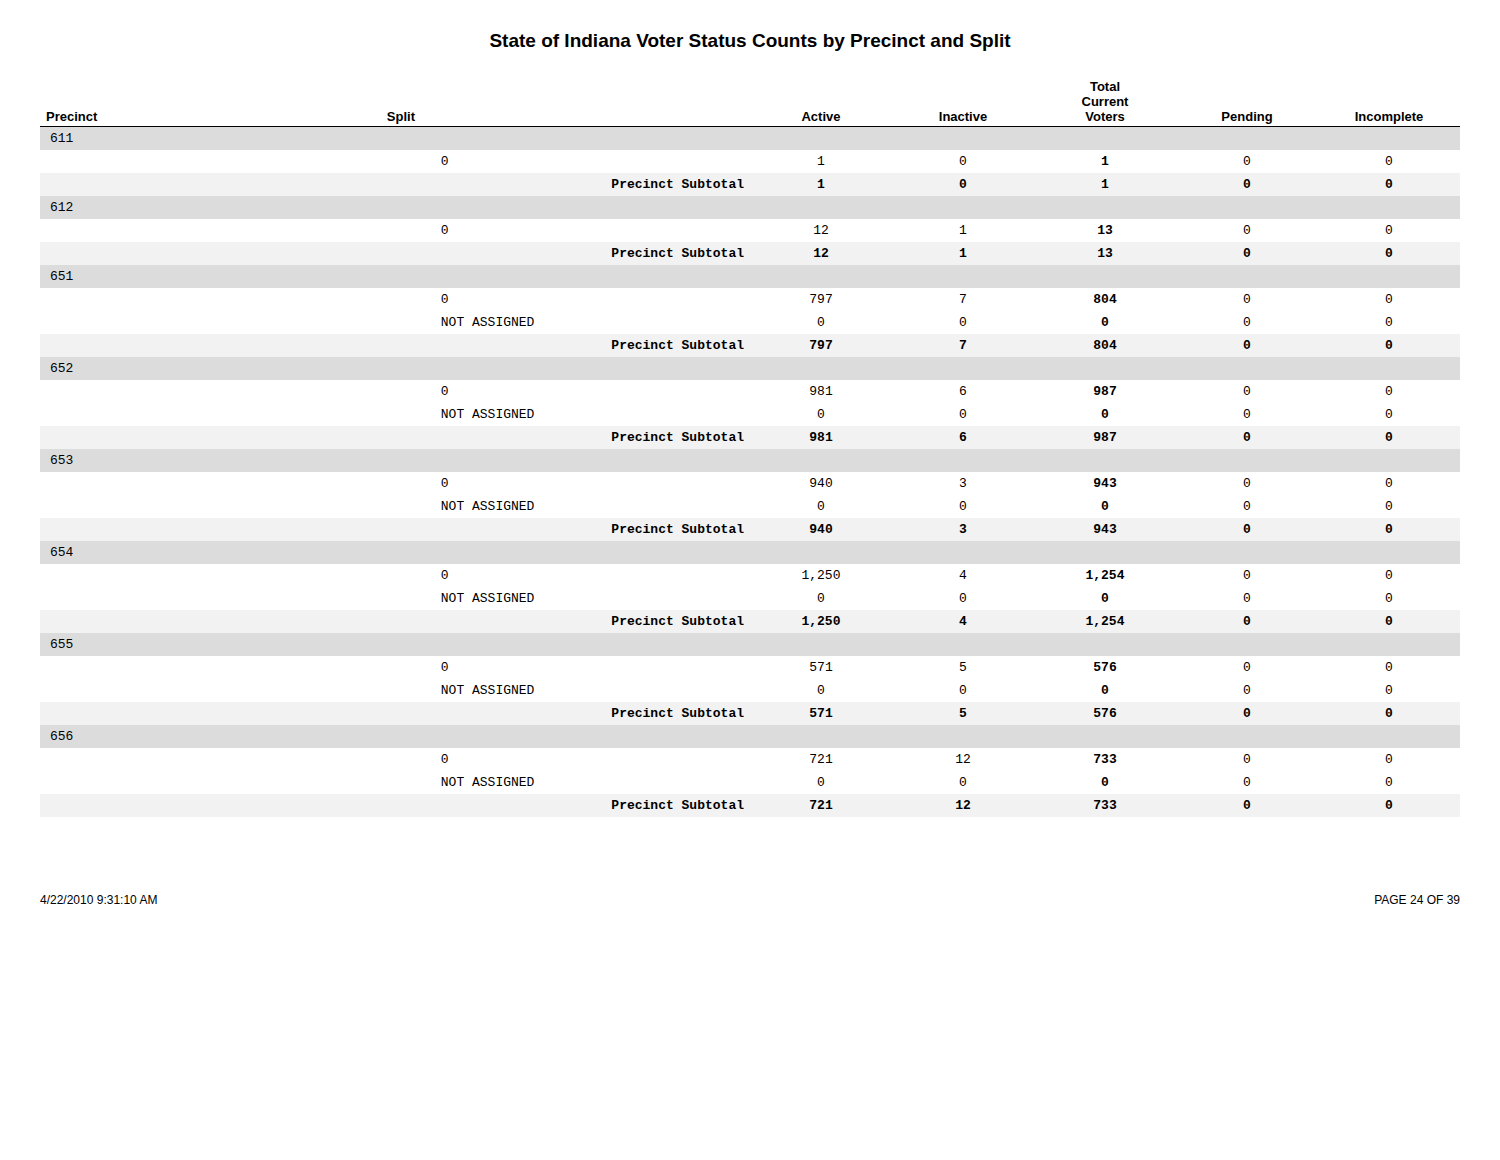State of Indiana Voter Status Counts by Precinct and Split
| Precinct | Split | Active | Inactive | Total Current Voters | Pending | Incomplete |
| --- | --- | --- | --- | --- | --- | --- |
| 611 | |
| | 0 | 1 | 0 | 1 | 0 | 0 |
| | Precinct Subtotal | 1 | 0 | 1 | 0 | 0 |
| 612 | |
| | 0 | 12 | 1 | 13 | 0 | 0 |
| | Precinct Subtotal | 12 | 1 | 13 | 0 | 0 |
| 651 | |
| | 0 | 797 | 7 | 804 | 0 | 0 |
| | NOT ASSIGNED | 0 | 0 | 0 | 0 | 0 |
| | Precinct Subtotal | 797 | 7 | 804 | 0 | 0 |
| 652 | |
| | 0 | 981 | 6 | 987 | 0 | 0 |
| | NOT ASSIGNED | 0 | 0 | 0 | 0 | 0 |
| | Precinct Subtotal | 981 | 6 | 987 | 0 | 0 |
| 653 | |
| | 0 | 940 | 3 | 943 | 0 | 0 |
| | NOT ASSIGNED | 0 | 0 | 0 | 0 | 0 |
| | Precinct Subtotal | 940 | 3 | 943 | 0 | 0 |
| 654 | |
| | 0 | 1,250 | 4 | 1,254 | 0 | 0 |
| | NOT ASSIGNED | 0 | 0 | 0 | 0 | 0 |
| | Precinct Subtotal | 1,250 | 4 | 1,254 | 0 | 0 |
| 655 | |
| | 0 | 571 | 5 | 576 | 0 | 0 |
| | NOT ASSIGNED | 0 | 0 | 0 | 0 | 0 |
| | Precinct Subtotal | 571 | 5 | 576 | 0 | 0 |
| 656 | |
| | 0 | 721 | 12 | 733 | 0 | 0 |
| | NOT ASSIGNED | 0 | 0 | 0 | 0 | 0 |
| | Precinct Subtotal | 721 | 12 | 733 | 0 | 0 |
4/22/2010 9:31:10 AM
PAGE 24 OF 39